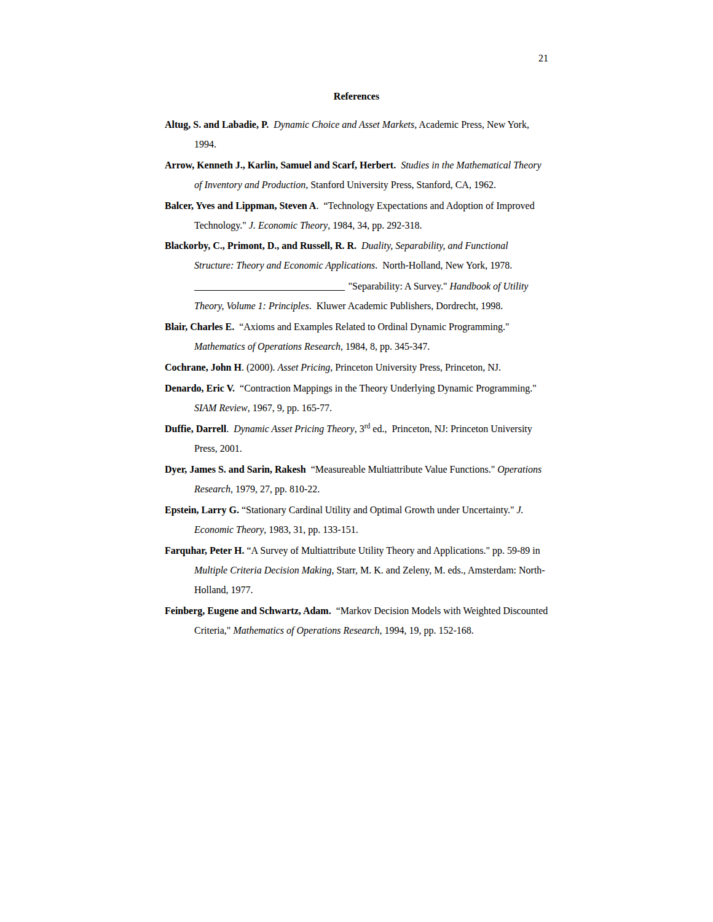21
References
Altug, S. and Labadie, P. Dynamic Choice and Asset Markets, Academic Press, New York, 1994.
Arrow, Kenneth J., Karlin, Samuel and Scarf, Herbert. Studies in the Mathematical Theory of Inventory and Production, Stanford University Press, Stanford, CA, 1962.
Balcer, Yves and Lippman, Steven A. “Technology Expectations and Adoption of Improved Technology." J. Economic Theory, 1984, 34, pp. 292-318.
Blackorby, C., Primont, D., and Russell, R. R. Duality, Separability, and Functional Structure: Theory and Economic Applications. North-Holland, New York, 1978.
"Separability: A Survey." Handbook of Utility Theory, Volume 1: Principles. Kluwer Academic Publishers, Dordrecht, 1998.
Blair, Charles E. “Axioms and Examples Related to Ordinal Dynamic Programming." Mathematics of Operations Research, 1984, 8, pp. 345-347.
Cochrane, John H. (2000). Asset Pricing, Princeton University Press, Princeton, NJ.
Denardo, Eric V. “Contraction Mappings in the Theory Underlying Dynamic Programming." SIAM Review, 1967, 9, pp. 165-77.
Duffie, Darrell. Dynamic Asset Pricing Theory, 3rd ed., Princeton, NJ: Princeton University Press, 2001.
Dyer, James S. and Sarin, Rakesh “Measureable Multiattribute Value Functions." Operations Research, 1979, 27, pp. 810-22.
Epstein, Larry G. “Stationary Cardinal Utility and Optimal Growth under Uncertainty." J. Economic Theory, 1983, 31, pp. 133-151.
Farquhar, Peter H. “A Survey of Multiattribute Utility Theory and Applications." pp. 59-89 in Multiple Criteria Decision Making, Starr, M. K. and Zeleny, M. eds., Amsterdam: North-Holland, 1977.
Feinberg, Eugene and Schwartz, Adam. “Markov Decision Models with Weighted Discounted Criteria," Mathematics of Operations Research, 1994, 19, pp. 152-168.